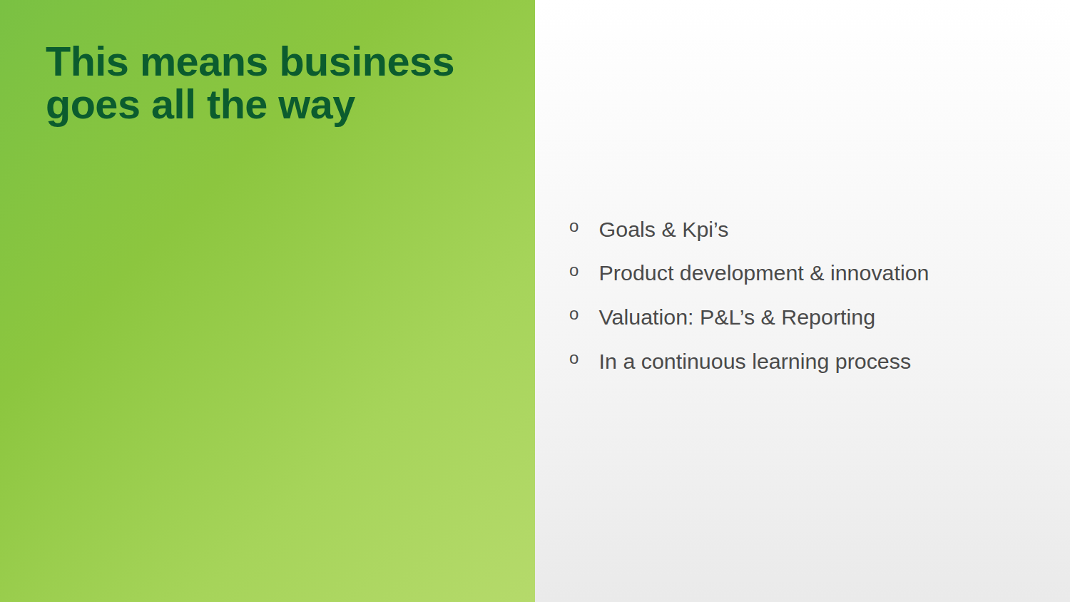This means business goes all the way
Goals & Kpi’s
Product development & innovation
Valuation: P&L’s & Reporting
In a continuous learning process